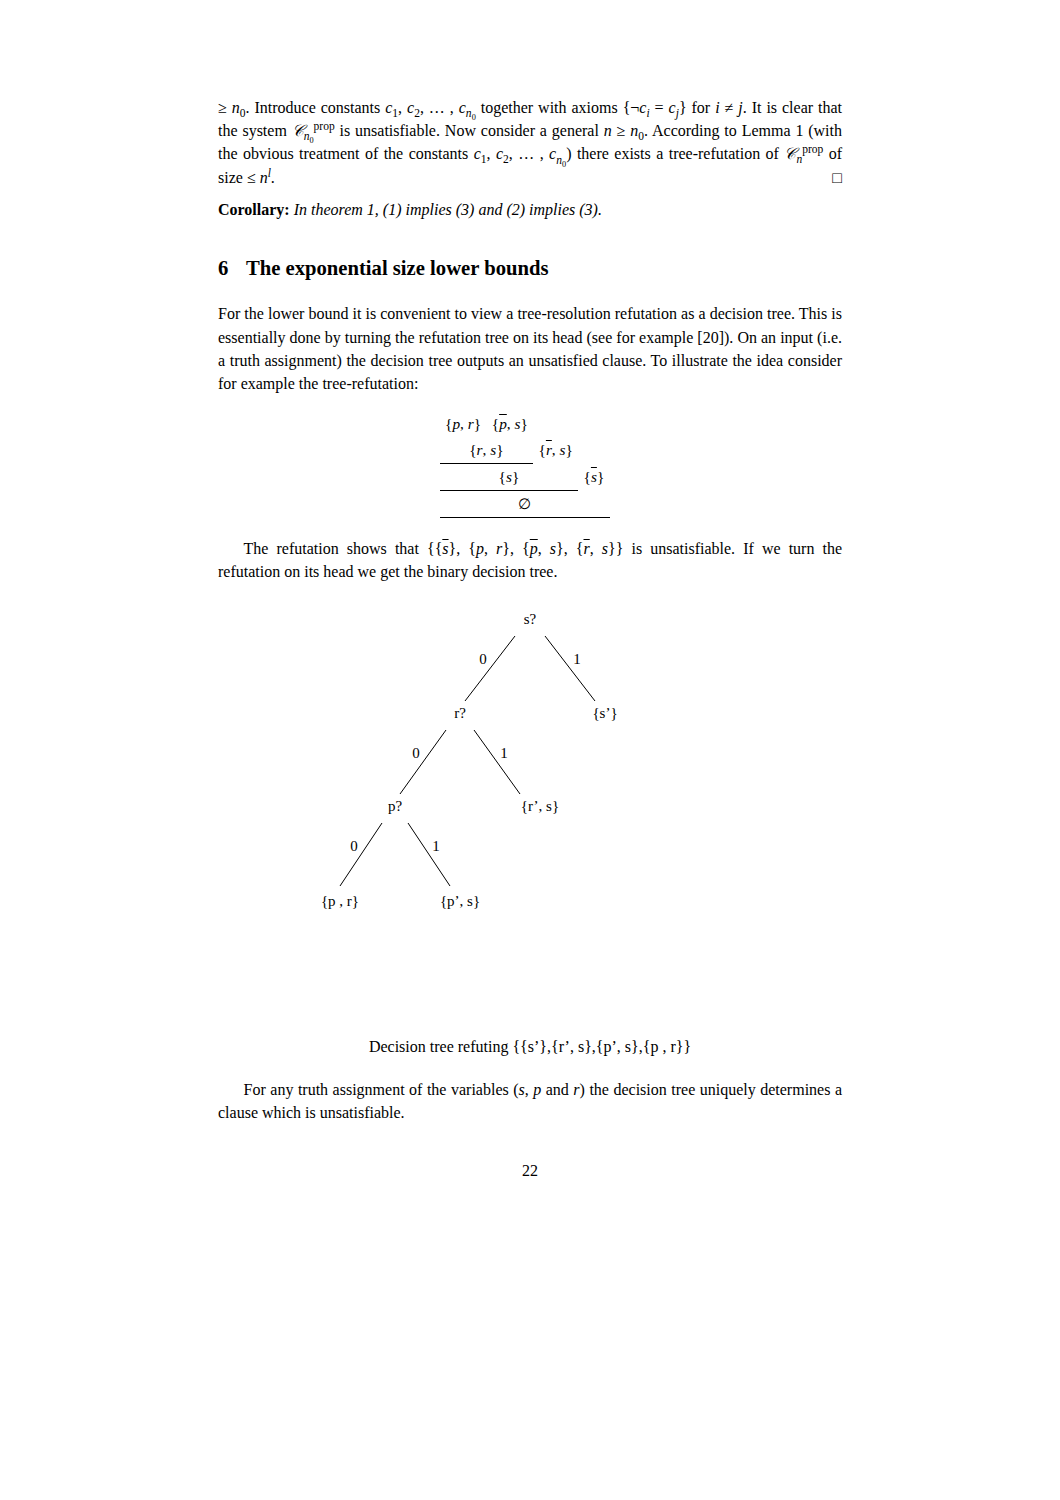≥ n0. Introduce constants c1, c2, … , cn0 together with axioms {¬ci = cj} for i ≠ j. It is clear that the system 𝒞n0prop is unsatisfiable. Now consider a general n ≥ n0. According to Lemma 1 (with the obvious treatment of the constants c1, c2, … , cn0) there exists a tree-refutation of 𝒞nprop of size ≤ nl. □
Corollary: In theorem 1, (1) implies (3) and (2) implies (3).
6 The exponential size lower bounds
For the lower bound it is convenient to view a tree-resolution refutation as a decision tree. This is essentially done by turning the refutation tree on its head (see for example [20]). On an input (i.e. a truth assignment) the decision tree outputs an unsatisfied clause. To illustrate the idea consider for example the tree-refutation:
| { p , r } | { p , s } | | | |
| { r , s } | { r , s } | | |
| { s } | { s } | |
| ∅ | |
The refutation shows that {{s}, {p, r}, {p, s}, {r, s}} is unsatisfiable. If we turn the refutation on its head we get the binary decision tree.
s? 0 1 r? {s’} 0 1 p? {r’, s} 0 1 {p , r} {p’, s}
Decision tree refuting {{s’},{r’, s},{p’, s},{p , r}}
For any truth assignment of the variables (s, p and r) the decision tree uniquely determines a clause which is unsatisfiable.
22